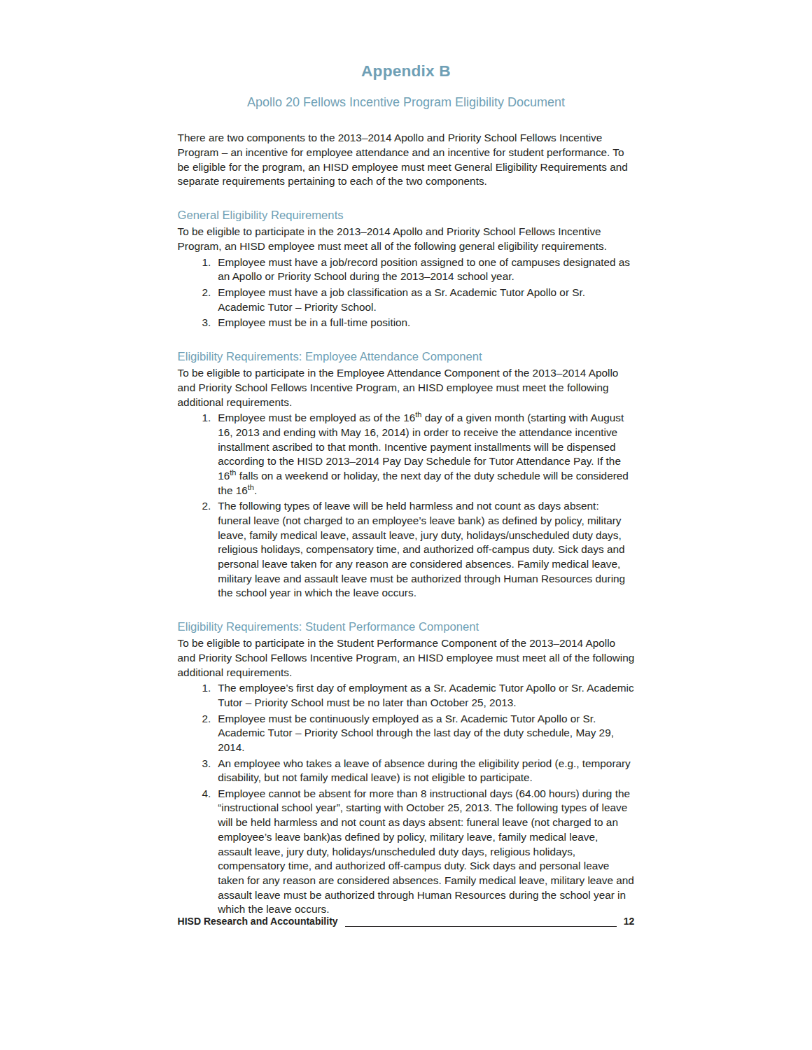Appendix B
Apollo 20 Fellows Incentive Program Eligibility Document
There are two components to the 2013–2014 Apollo and Priority School Fellows Incentive Program – an incentive for employee attendance and an incentive for student performance. To be eligible for the program, an HISD employee must meet General Eligibility Requirements and separate requirements pertaining to each of the two components.
General Eligibility Requirements
To be eligible to participate in the 2013–2014 Apollo and Priority School Fellows Incentive Program, an HISD employee must meet all of the following general eligibility requirements.
Employee must have a job/record position assigned to one of campuses designated as an Apollo or Priority School during the 2013–2014 school year.
Employee must have a job classification as a Sr. Academic Tutor Apollo or Sr. Academic Tutor – Priority School.
Employee must be in a full-time position.
Eligibility Requirements: Employee Attendance Component
To be eligible to participate in the Employee Attendance Component of the 2013–2014 Apollo and Priority School Fellows Incentive Program, an HISD employee must meet the following additional requirements.
Employee must be employed as of the 16th day of a given month (starting with August 16, 2013 and ending with May 16, 2014) in order to receive the attendance incentive installment ascribed to that month. Incentive payment installments will be dispensed according to the HISD 2013–2014 Pay Day Schedule for Tutor Attendance Pay. If the 16th falls on a weekend or holiday, the next day of the duty schedule will be considered the 16th.
The following types of leave will be held harmless and not count as days absent: funeral leave (not charged to an employee’s leave bank) as defined by policy, military leave, family medical leave, assault leave, jury duty, holidays/unscheduled duty days, religious holidays, compensatory time, and authorized off-campus duty. Sick days and personal leave taken for any reason are considered absences. Family medical leave, military leave and assault leave must be authorized through Human Resources during the school year in which the leave occurs.
Eligibility Requirements: Student Performance Component
To be eligible to participate in the Student Performance Component of the 2013–2014 Apollo and Priority School Fellows Incentive Program, an HISD employee must meet all of the following additional requirements.
The employee’s first day of employment as a Sr. Academic Tutor Apollo or Sr. Academic Tutor – Priority School must be no later than October 25, 2013.
Employee must be continuously employed as a Sr. Academic Tutor Apollo or Sr. Academic Tutor – Priority School through the last day of the duty schedule, May 29, 2014.
An employee who takes a leave of absence during the eligibility period (e.g., temporary disability, but not family medical leave) is not eligible to participate.
Employee cannot be absent for more than 8 instructional days (64.00 hours) during the “instructional school year”, starting with October 25, 2013. The following types of leave will be held harmless and not count as days absent: funeral leave (not charged to an employee’s leave bank)as defined by policy, military leave, family medical leave, assault leave, jury duty, holidays/unscheduled duty days, religious holidays, compensatory time, and authorized off-campus duty. Sick days and personal leave taken for any reason are considered absences. Family medical leave, military leave and assault leave must be authorized through Human Resources during the school year in which the leave occurs.
HISD Research and Accountability 12